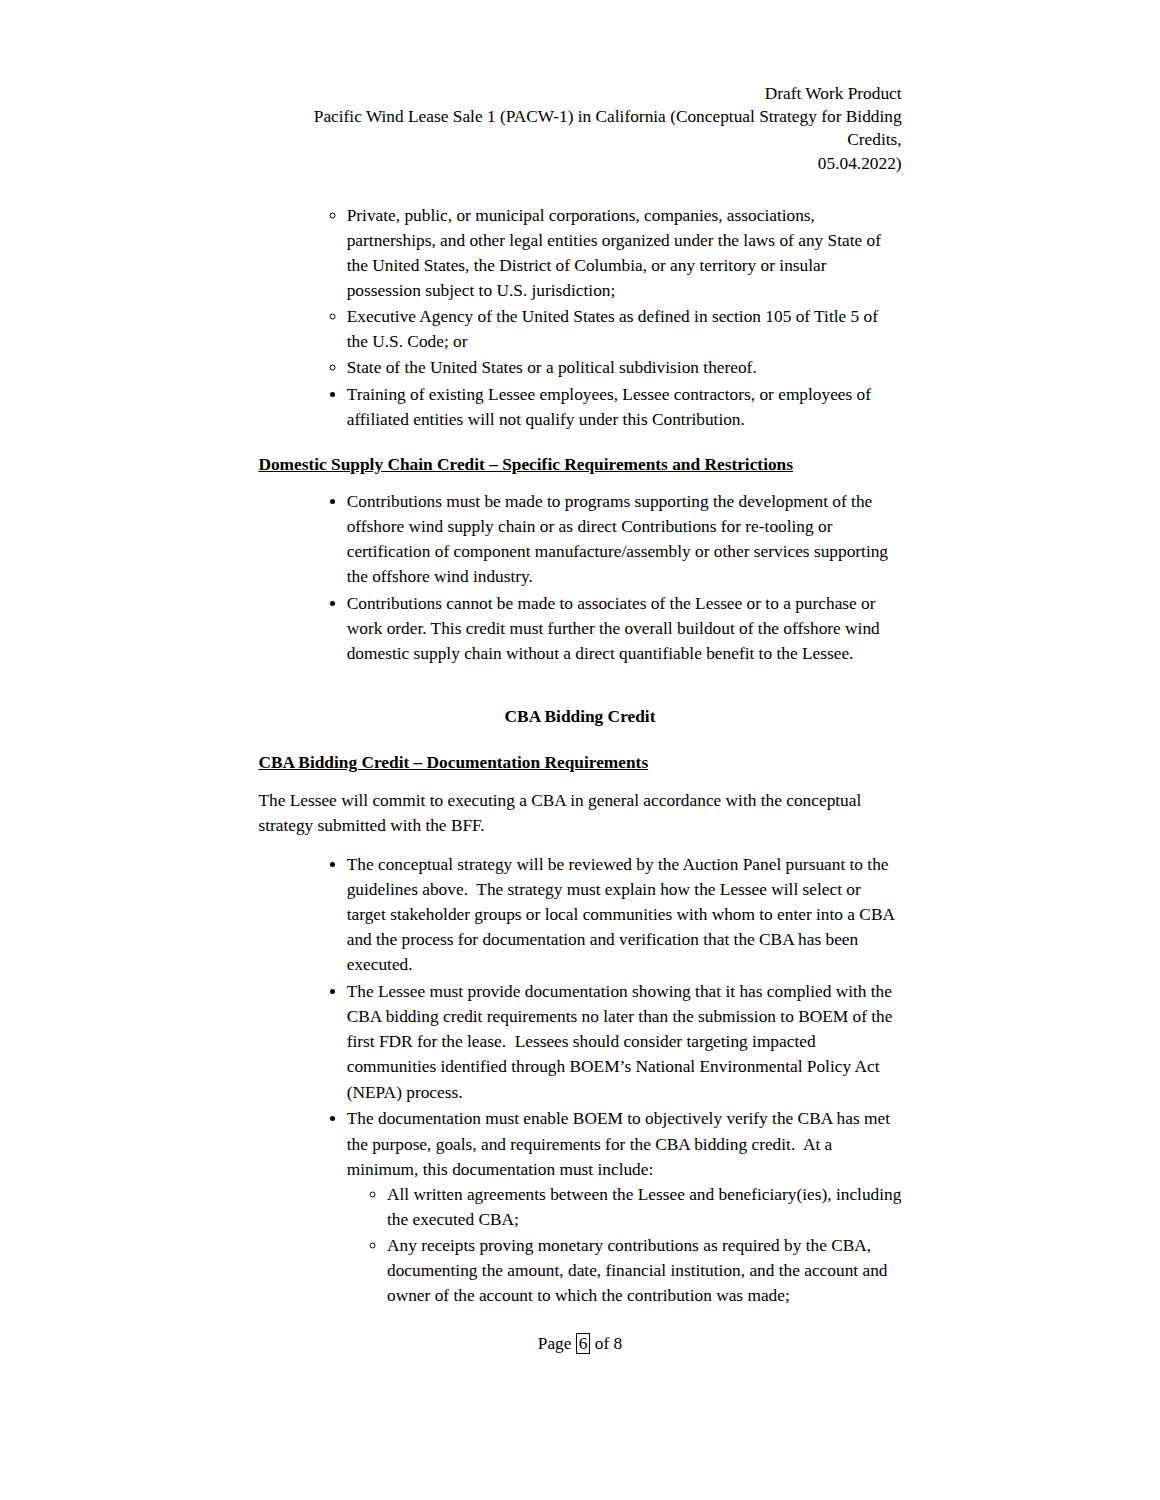Draft Work Product Pacific Wind Lease Sale 1 (PACW-1) in California (Conceptual Strategy for Bidding Credits, 05.04.2022)
Private, public, or municipal corporations, companies, associations, partnerships, and other legal entities organized under the laws of any State of the United States, the District of Columbia, or any territory or insular possession subject to U.S. jurisdiction;
Executive Agency of the United States as defined in section 105 of Title 5 of the U.S. Code; or
State of the United States or a political subdivision thereof.
Training of existing Lessee employees, Lessee contractors, or employees of affiliated entities will not qualify under this Contribution.
Domestic Supply Chain Credit – Specific Requirements and Restrictions
Contributions must be made to programs supporting the development of the offshore wind supply chain or as direct Contributions for re-tooling or certification of component manufacture/assembly or other services supporting the offshore wind industry.
Contributions cannot be made to associates of the Lessee or to a purchase or work order. This credit must further the overall buildout of the offshore wind domestic supply chain without a direct quantifiable benefit to the Lessee.
CBA Bidding Credit
CBA Bidding Credit – Documentation Requirements
The Lessee will commit to executing a CBA in general accordance with the conceptual strategy submitted with the BFF.
The conceptual strategy will be reviewed by the Auction Panel pursuant to the guidelines above. The strategy must explain how the Lessee will select or target stakeholder groups or local communities with whom to enter into a CBA and the process for documentation and verification that the CBA has been executed.
The Lessee must provide documentation showing that it has complied with the CBA bidding credit requirements no later than the submission to BOEM of the first FDR for the lease. Lessees should consider targeting impacted communities identified through BOEM’s National Environmental Policy Act (NEPA) process.
The documentation must enable BOEM to objectively verify the CBA has met the purpose, goals, and requirements for the CBA bidding credit. At a minimum, this documentation must include:
All written agreements between the Lessee and beneficiary(ies), including the executed CBA;
Any receipts proving monetary contributions as required by the CBA, documenting the amount, date, financial institution, and the account and owner of the account to which the contribution was made;
Page 6 of 8